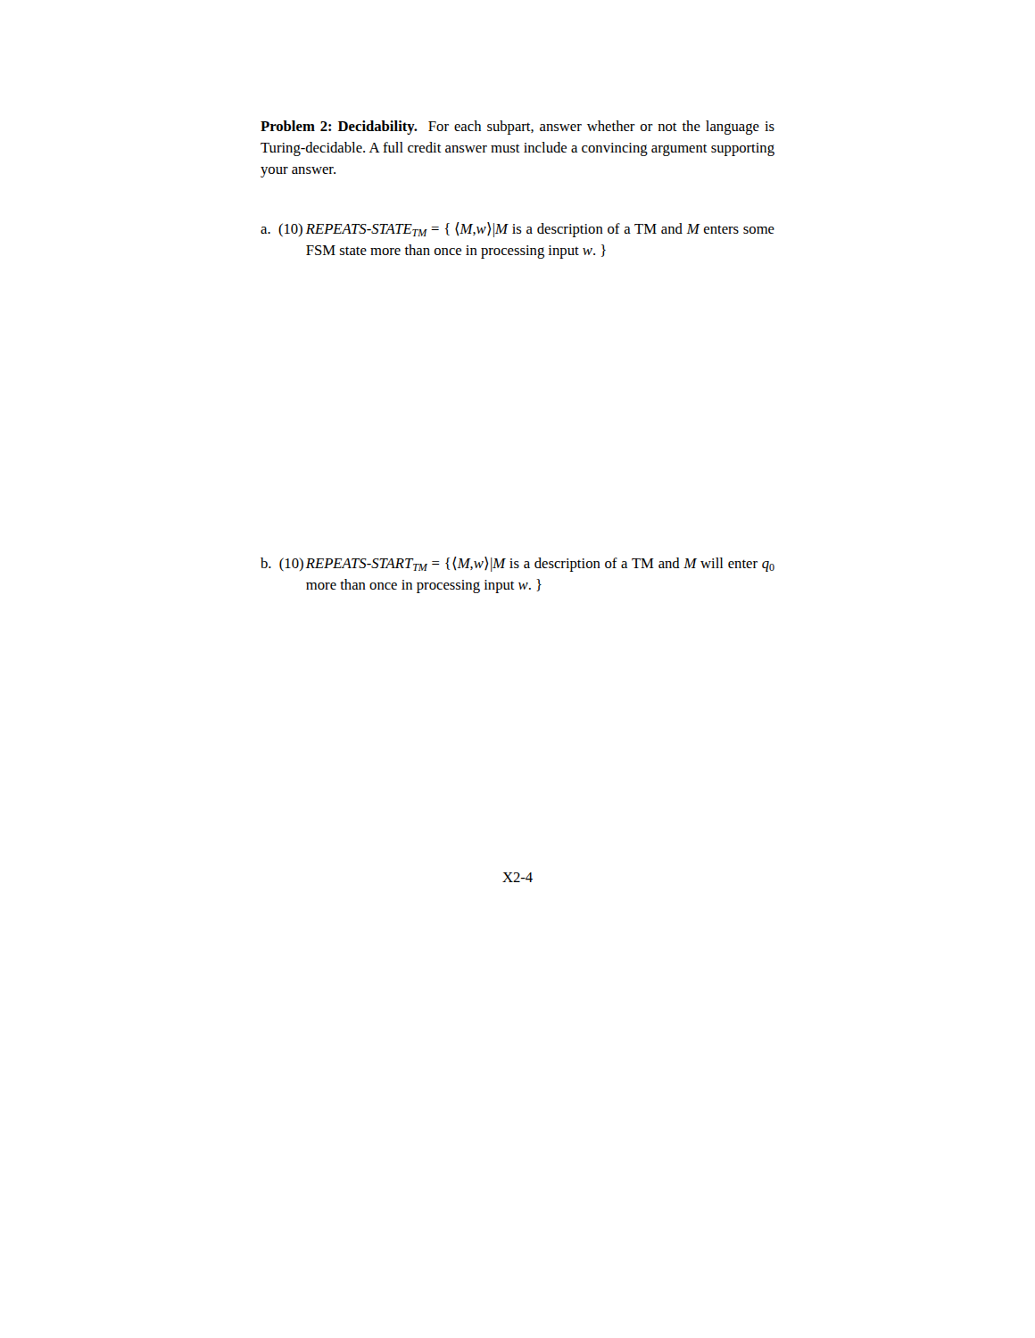Problem 2: Decidability. For each subpart, answer whether or not the language is Turing-decidable. A full credit answer must include a convincing argument supporting your answer.
a. (10) REPEATS-STATETM = { ⟨M,w⟩|M is a description of a TM and M enters some FSM state more than once in processing input w. }
b. (10) REPEATS-STARTTM = {⟨M,w⟩|M is a description of a TM and M will enter q0 more than once in processing input w. }
X2-4